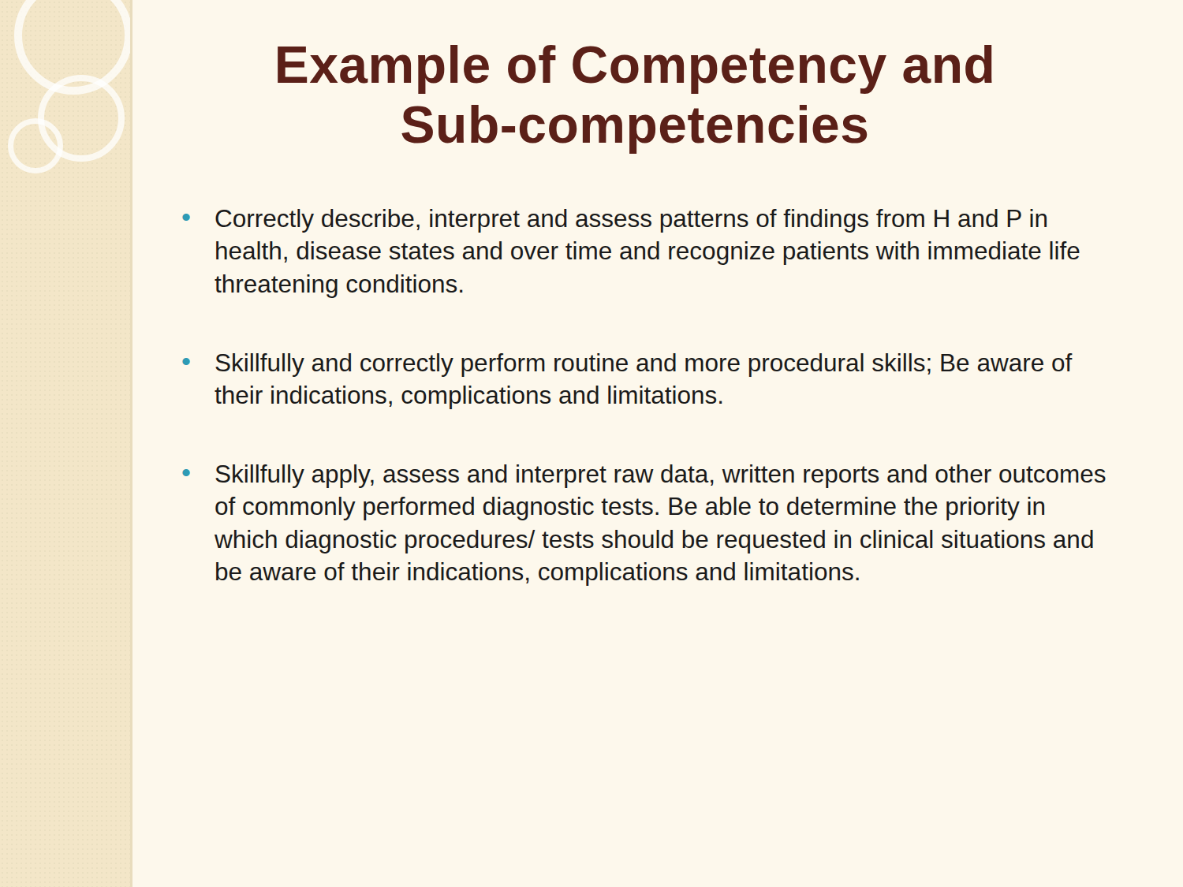Example of Competency and
Sub-competencies
Correctly describe, interpret and assess patterns of findings from H and P in health, disease states and over time and recognize patients with immediate life threatening conditions.
Skillfully and correctly perform routine and more procedural skills; Be aware of their indications, complications and limitations.
Skillfully apply, assess and interpret raw data, written reports and other outcomes of commonly performed diagnostic tests. Be able to determine the priority in which diagnostic procedures/ tests should be requested in clinical situations and be aware of their indications, complications and limitations.